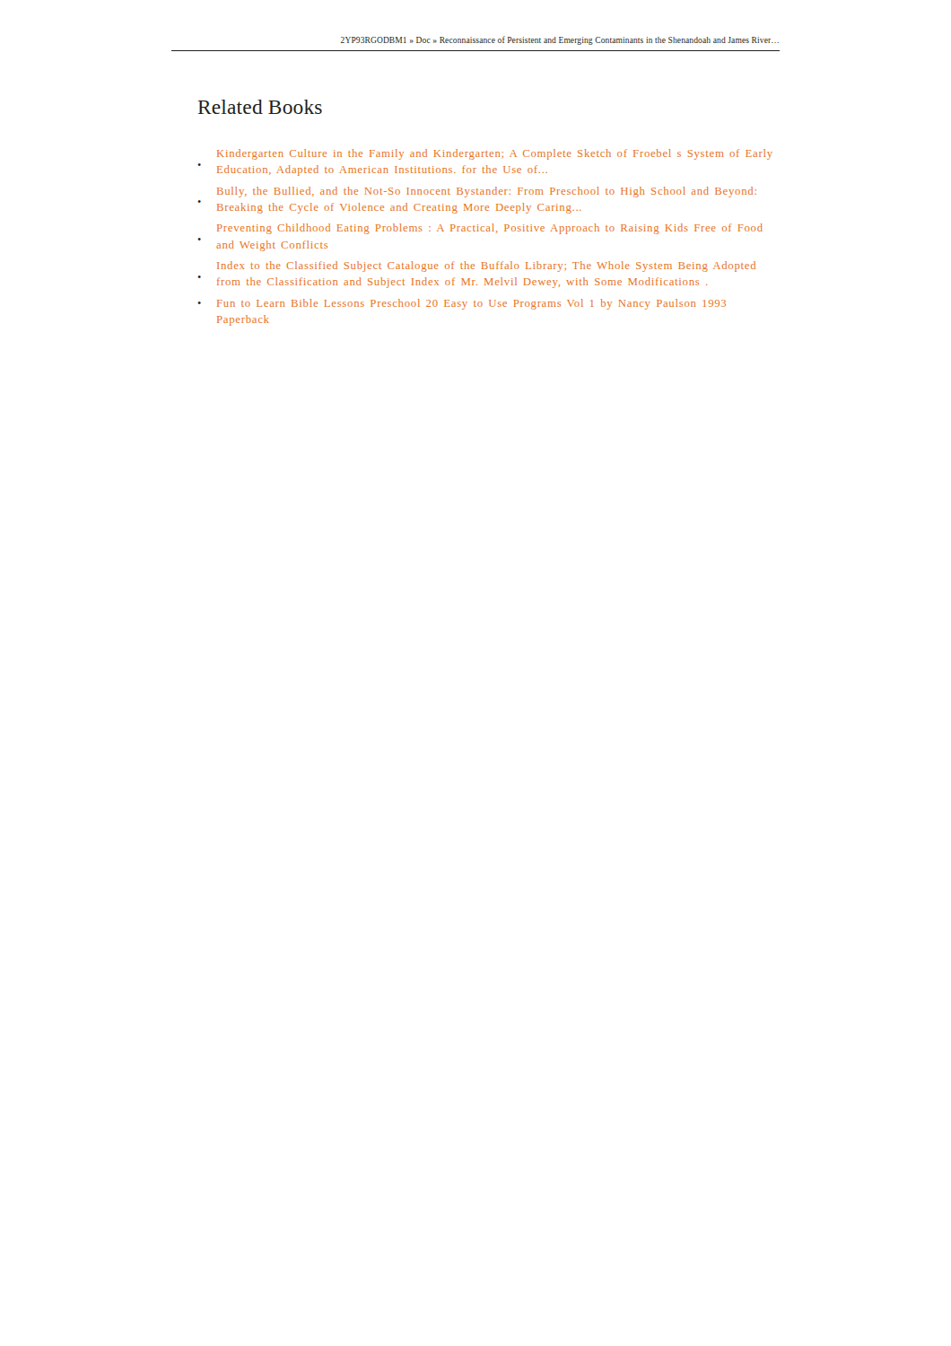2YP93RGODBM1 » Doc » Reconnaissance of Persistent and Emerging Contaminants in the Shenandoah and James River…
Related Books
Kindergarten Culture in the Family and Kindergarten; A Complete Sketch of Froebel s System of Early Education, Adapted to American Institutions. for the Use of...
Bully, the Bullied, and the Not-So Innocent Bystander: From Preschool to High School and Beyond: Breaking the Cycle of Violence and Creating More Deeply Caring...
Preventing Childhood Eating Problems : A Practical, Positive Approach to Raising Kids Free of Food and Weight Conflicts
Index to the Classified Subject Catalogue of the Buffalo Library; The Whole System Being Adopted from the Classification and Subject Index of Mr. Melvil Dewey, with Some Modifications .
Fun to Learn Bible Lessons Preschool 20 Easy to Use Programs Vol 1 by Nancy Paulson 1993 Paperback